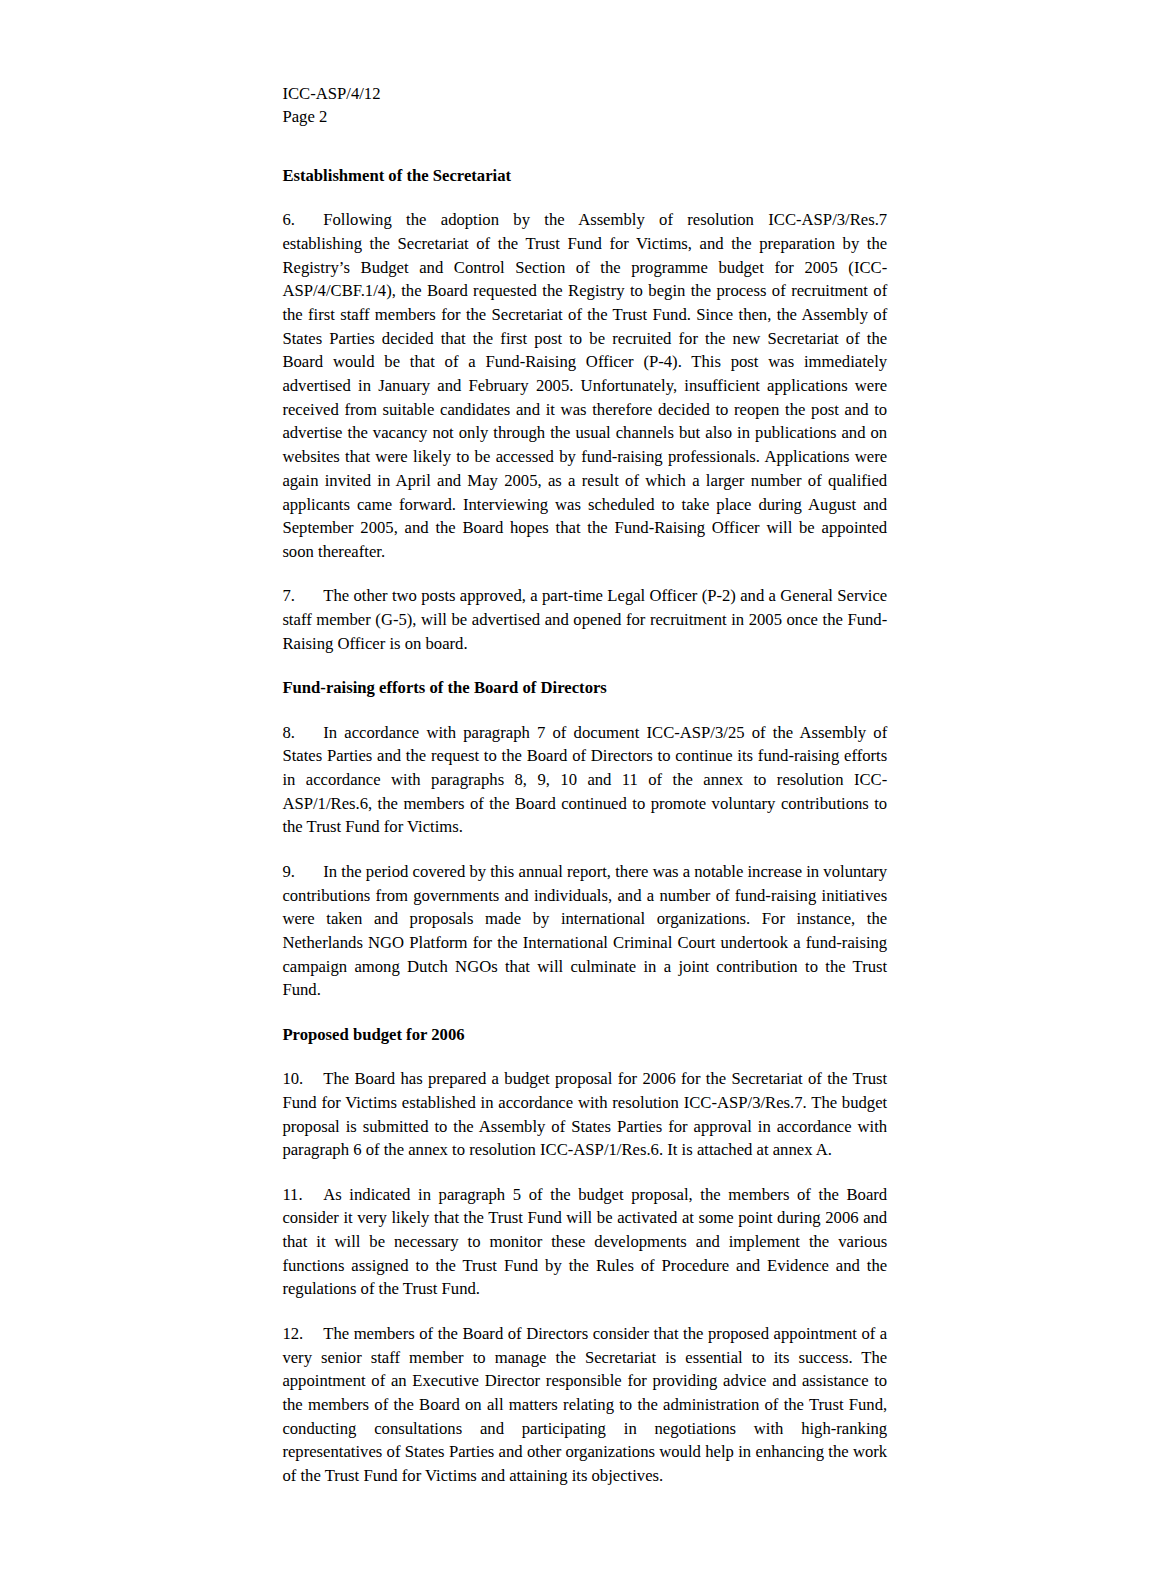ICC-ASP/4/12
Page 2
Establishment of the Secretariat
6. Following the adoption by the Assembly of resolution ICC-ASP/3/Res.7 establishing the Secretariat of the Trust Fund for Victims, and the preparation by the Registry’s Budget and Control Section of the programme budget for 2005 (ICC-ASP/4/CBF.1/4), the Board requested the Registry to begin the process of recruitment of the first staff members for the Secretariat of the Trust Fund. Since then, the Assembly of States Parties decided that the first post to be recruited for the new Secretariat of the Board would be that of a Fund-Raising Officer (P-4). This post was immediately advertised in January and February 2005. Unfortunately, insufficient applications were received from suitable candidates and it was therefore decided to reopen the post and to advertise the vacancy not only through the usual channels but also in publications and on websites that were likely to be accessed by fund-raising professionals. Applications were again invited in April and May 2005, as a result of which a larger number of qualified applicants came forward. Interviewing was scheduled to take place during August and September 2005, and the Board hopes that the Fund-Raising Officer will be appointed soon thereafter.
7. The other two posts approved, a part-time Legal Officer (P-2) and a General Service staff member (G-5), will be advertised and opened for recruitment in 2005 once the Fund-Raising Officer is on board.
Fund-raising efforts of the Board of Directors
8. In accordance with paragraph 7 of document ICC-ASP/3/25 of the Assembly of States Parties and the request to the Board of Directors to continue its fund-raising efforts in accordance with paragraphs 8, 9, 10 and 11 of the annex to resolution ICC-ASP/1/Res.6, the members of the Board continued to promote voluntary contributions to the Trust Fund for Victims.
9. In the period covered by this annual report, there was a notable increase in voluntary contributions from governments and individuals, and a number of fund-raising initiatives were taken and proposals made by international organizations. For instance, the Netherlands NGO Platform for the International Criminal Court undertook a fund-raising campaign among Dutch NGOs that will culminate in a joint contribution to the Trust Fund.
Proposed budget for 2006
10. The Board has prepared a budget proposal for 2006 for the Secretariat of the Trust Fund for Victims established in accordance with resolution ICC-ASP/3/Res.7. The budget proposal is submitted to the Assembly of States Parties for approval in accordance with paragraph 6 of the annex to resolution ICC-ASP/1/Res.6. It is attached at annex A.
11. As indicated in paragraph 5 of the budget proposal, the members of the Board consider it very likely that the Trust Fund will be activated at some point during 2006 and that it will be necessary to monitor these developments and implement the various functions assigned to the Trust Fund by the Rules of Procedure and Evidence and the regulations of the Trust Fund.
12. The members of the Board of Directors consider that the proposed appointment of a very senior staff member to manage the Secretariat is essential to its success. The appointment of an Executive Director responsible for providing advice and assistance to the members of the Board on all matters relating to the administration of the Trust Fund, conducting consultations and participating in negotiations with high-ranking representatives of States Parties and other organizations would help in enhancing the work of the Trust Fund for Victims and attaining its objectives.